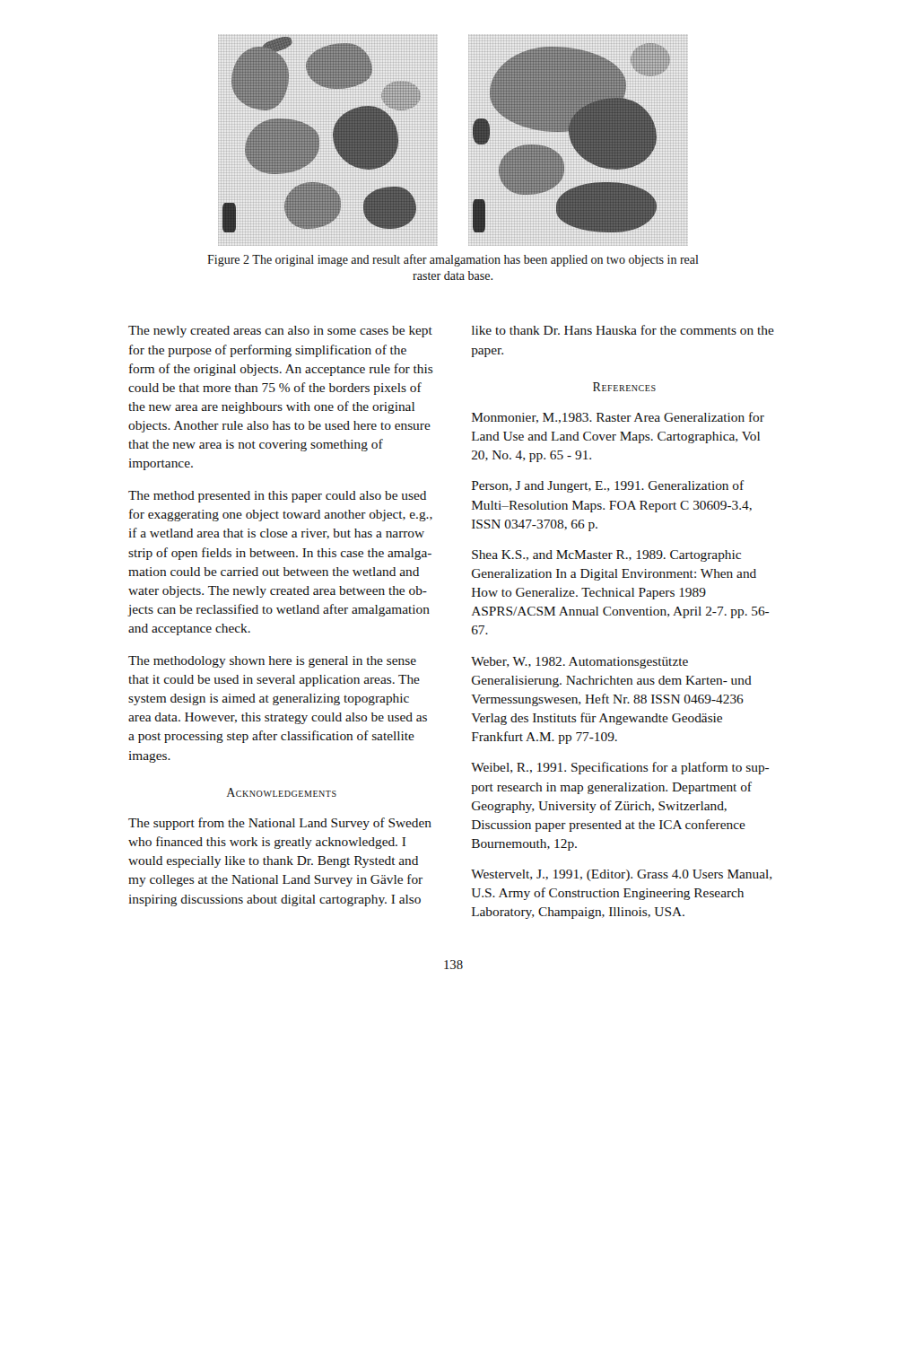Figure 2 The original image and result after amalgamation has been applied on two objects in real raster data base.
The newly created areas can also in some cases be kept for the purpose of performing simplification of the form of the original objects. An acceptance rule for this could be that more than 75 % of the borders pixels of the new area are neighbours with one of the original objects. Another rule also has to be used here to ensure that the new area is not covering something of importance.
The method presented in this paper could also be used for exaggerating one object toward another object, e.g., if a wetland area that is close a river, but has a narrow strip of open fields in between. In this case the amalgamation could be carried out between the wetland and water objects. The newly created area between the objects can be reclassified to wetland after amalgamation and acceptance check.
The methodology shown here is general in the sense that it could be used in several application areas. The system design is aimed at generalizing topographic area data. However, this strategy could also be used as a post processing step after classification of satellite images.
Acknowledgements
The support from the National Land Survey of Sweden who financed this work is greatly acknowledged. I would especially like to thank Dr. Bengt Rystedt and my colleges at the National Land Survey in Gävle for inspiring discussions about digital cartography. I also like to thank Dr. Hans Hauska for the comments on the paper.
References
Monmonier, M.,1983. Raster Area Generalization for Land Use and Land Cover Maps. Cartographica, Vol 20, No. 4, pp. 65 - 91.
Person, J and Jungert, E., 1991. Generalization of Multi–Resolution Maps. FOA Report C 30609-3.4, ISSN 0347-3708, 66 p.
Shea K.S., and McMaster R., 1989. Cartographic Generalization In a Digital Environment: When and How to Generalize. Technical Papers 1989 ASPRS/ACSM Annual Convention, April 2-7. pp. 56-67.
Weber, W., 1982. Automationsgestützte Generalisierung. Nachrichten aus dem Karten- und Vermessungswesen, Heft Nr. 88 ISSN 0469-4236 Verlag des Instituts für Angewandte Geodäsie Frankfurt A.M. pp 77-109.
Weibel, R., 1991. Specifications for a platform to support research in map generalization. Department of Geography, University of Zürich, Switzerland, Discussion paper presented at the ICA conference Bournemouth, 12p.
Westervelt, J., 1991, (Editor). Grass 4.0 Users Manual, U.S. Army of Construction Engineering Research Laboratory, Champaign, Illinois, USA.
138